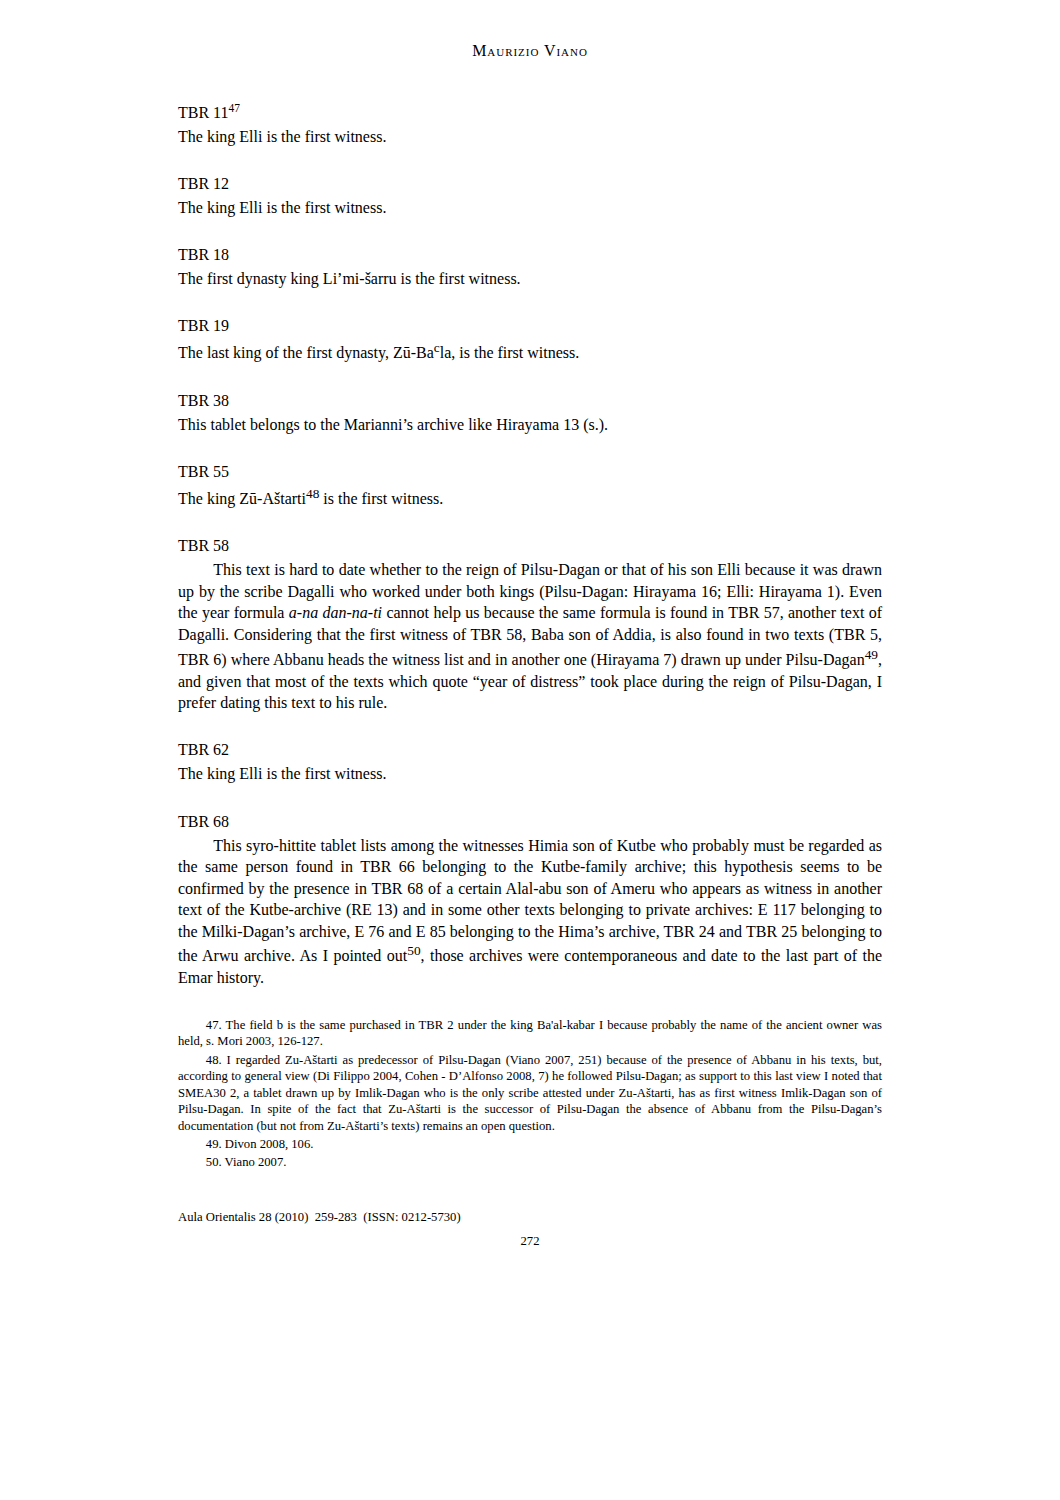Maurizio Viano
TBR 1147
The king Elli is the first witness.
TBR 12
The king Elli is the first witness.
TBR 18
The first dynasty king Li’mi-šarru is the first witness.
TBR 19
The last king of the first dynasty, Zū-Bacla, is the first witness.
TBR 38
This tablet belongs to the Marianni’s archive like Hirayama 13 (s.).
TBR 55
The king Zū-Aštarti48 is the first witness.
TBR 58
This text is hard to date whether to the reign of Pilsu-Dagan or that of his son Elli because it was drawn up by the scribe Dagalli who worked under both kings (Pilsu-Dagan: Hirayama 16; Elli: Hirayama 1). Even the year formula a-na dan-na-ti cannot help us because the same formula is found in TBR 57, another text of Dagalli. Considering that the first witness of TBR 58, Baba son of Addia, is also found in two texts (TBR 5, TBR 6) where Abbanu heads the witness list and in another one (Hirayama 7) drawn up under Pilsu-Dagan49, and given that most of the texts which quote “year of distress” took place during the reign of Pilsu-Dagan, I prefer dating this text to his rule.
TBR 62
The king Elli is the first witness.
TBR 68
This syro-hittite tablet lists among the witnesses Himia son of Kutbe who probably must be regarded as the same person found in TBR 66 belonging to the Kutbe-family archive; this hypothesis seems to be confirmed by the presence in TBR 68 of a certain Alal-abu son of Ameru who appears as witness in another text of the Kutbe-archive (RE 13) and in some other texts belonging to private archives: E 117 belonging to the Milki-Dagan’s archive, E 76 and E 85 belonging to the Hima’s archive, TBR 24 and TBR 25 belonging to the Arwu archive. As I pointed out50, those archives were contemporaneous and date to the last part of the Emar history.
47. The field b is the same purchased in TBR 2 under the king Ba'al-kabar I because probably the name of the ancient owner was held, s. Mori 2003, 126-127.
48. I regarded Zu-Aštarti as predecessor of Pilsu-Dagan (Viano 2007, 251) because of the presence of Abbanu in his texts, but, according to general view (Di Filippo 2004, Cohen - D’Alfonso 2008, 7) he followed Pilsu-Dagan; as support to this last view I noted that SMEA30 2, a tablet drawn up by Imlik-Dagan who is the only scribe attested under Zu-Aštarti, has as first witness Imlik-Dagan son of Pilsu-Dagan. In spite of the fact that Zu-Aštarti is the successor of Pilsu-Dagan the absence of Abbanu from the Pilsu-Dagan’s documentation (but not from Zu-Aštarti’s texts) remains an open question.
49. Divon 2008, 106.
50. Viano 2007.
Aula Orientalis 28 (2010) 259-283 (ISSN: 0212-5730)
272